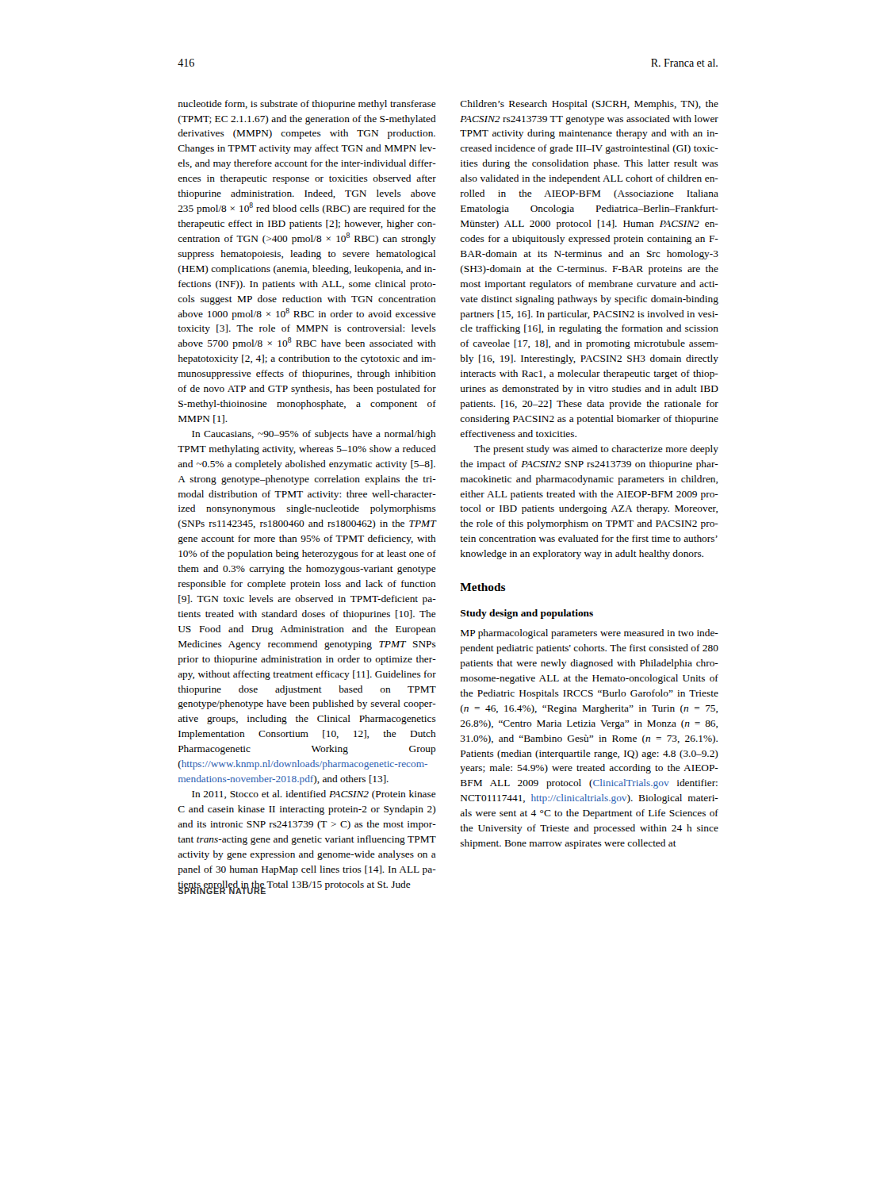416
R. Franca et al.
nucleotide form, is substrate of thiopurine methyl transferase (TPMT; EC 2.1.1.67) and the generation of the S-methylated derivatives (MMPN) competes with TGN production. Changes in TPMT activity may affect TGN and MMPN levels, and may therefore account for the inter-individual differences in therapeutic response or toxicities observed after thiopurine administration. Indeed, TGN levels above 235 pmol/8 × 108 red blood cells (RBC) are required for the therapeutic effect in IBD patients [2]; however, higher concentration of TGN (>400 pmol/8 × 108 RBC) can strongly suppress hematopoiesis, leading to severe hematological (HEM) complications (anemia, bleeding, leukopenia, and infections (INF)). In patients with ALL, some clinical protocols suggest MP dose reduction with TGN concentration above 1000 pmol/8 × 108 RBC in order to avoid excessive toxicity [3]. The role of MMPN is controversial: levels above 5700 pmol/8 × 108 RBC have been associated with hepatotoxicity [2, 4]; a contribution to the cytotoxic and immunosuppressive effects of thiopurines, through inhibition of de novo ATP and GTP synthesis, has been postulated for S-methyl-thioinosine monophosphate, a component of MMPN [1].
In Caucasians, ~90–95% of subjects have a normal/high TPMT methylating activity, whereas 5–10% show a reduced and ~0.5% a completely abolished enzymatic activity [5–8]. A strong genotype–phenotype correlation explains the trimodal distribution of TPMT activity: three well-characterized nonsynonymous single-nucleotide polymorphisms (SNPs rs1142345, rs1800460 and rs1800462) in the TPMT gene account for more than 95% of TPMT deficiency, with 10% of the population being heterozygous for at least one of them and 0.3% carrying the homozygous-variant genotype responsible for complete protein loss and lack of function [9]. TGN toxic levels are observed in TPMT-deficient patients treated with standard doses of thiopurines [10]. The US Food and Drug Administration and the European Medicines Agency recommend genotyping TPMT SNPs prior to thiopurine administration in order to optimize therapy, without affecting treatment efficacy [11]. Guidelines for thiopurine dose adjustment based on TPMT genotype/phenotype have been published by several cooperative groups, including the Clinical Pharmacogenetics Implementation Consortium [10, 12], the Dutch Pharmacogenetic Working Group (https://www.knmp.nl/downloads/pharmacogenetic-recommendations-november-2018.pdf), and others [13].
In 2011, Stocco et al. identified PACSIN2 (Protein kinase C and casein kinase II interacting protein-2 or Syndapin 2) and its intronic SNP rs2413739 (T > C) as the most important trans-acting gene and genetic variant influencing TPMT activity by gene expression and genome-wide analyses on a panel of 30 human HapMap cell lines trios [14]. In ALL patients enrolled in the Total 13B/15 protocols at St. Jude
Children’s Research Hospital (SJCRH, Memphis, TN), the PACSIN2 rs2413739 TT genotype was associated with lower TPMT activity during maintenance therapy and with an increased incidence of grade III–IV gastrointestinal (GI) toxicities during the consolidation phase. This latter result was also validated in the independent ALL cohort of children enrolled in the AIEOP-BFM (Associazione Italiana Ematologia Oncologia Pediatrica–Berlin–Frankfurt-Münster) ALL 2000 protocol [14]. Human PACSIN2 encodes for a ubiquitously expressed protein containing an F-BAR-domain at its N-terminus and an Src homology-3 (SH3)-domain at the C-terminus. F-BAR proteins are the most important regulators of membrane curvature and activate distinct signaling pathways by specific domain-binding partners [15, 16]. In particular, PACSIN2 is involved in vesicle trafficking [16], in regulating the formation and scission of caveolae [17, 18], and in promoting microtubule assembly [16, 19]. Interestingly, PACSIN2 SH3 domain directly interacts with Rac1, a molecular therapeutic target of thiopurines as demonstrated by in vitro studies and in adult IBD patients. [16, 20–22] These data provide the rationale for considering PACSIN2 as a potential biomarker of thiopurine effectiveness and toxicities.
The present study was aimed to characterize more deeply the impact of PACSIN2 SNP rs2413739 on thiopurine pharmacokinetic and pharmacodynamic parameters in children, either ALL patients treated with the AIEOP-BFM 2009 protocol or IBD patients undergoing AZA therapy. Moreover, the role of this polymorphism on TPMT and PACSIN2 protein concentration was evaluated for the first time to authors’ knowledge in an exploratory way in adult healthy donors.
Methods
Study design and populations
MP pharmacological parameters were measured in two independent pediatric patients' cohorts. The first consisted of 280 patients that were newly diagnosed with Philadelphia chromosome-negative ALL at the Hemato-oncological Units of the Pediatric Hospitals IRCCS “Burlo Garofolo” in Trieste (n = 46, 16.4%), “Regina Margherita” in Turin (n = 75, 26.8%), “Centro Maria Letizia Verga” in Monza (n = 86, 31.0%), and “Bambino Gesù” in Rome (n = 73, 26.1%). Patients (median (interquartile range, IQ) age: 4.8 (3.0–9.2) years; male: 54.9%) were treated according to the AIEOP-BFM ALL 2009 protocol (ClinicalTrials.gov identifier: NCT01117441, http://clinicaltrials.gov). Biological materials were sent at 4 °C to the Department of Life Sciences of the University of Trieste and processed within 24 h since shipment. Bone marrow aspirates were collected at
SPRINGER NATURE